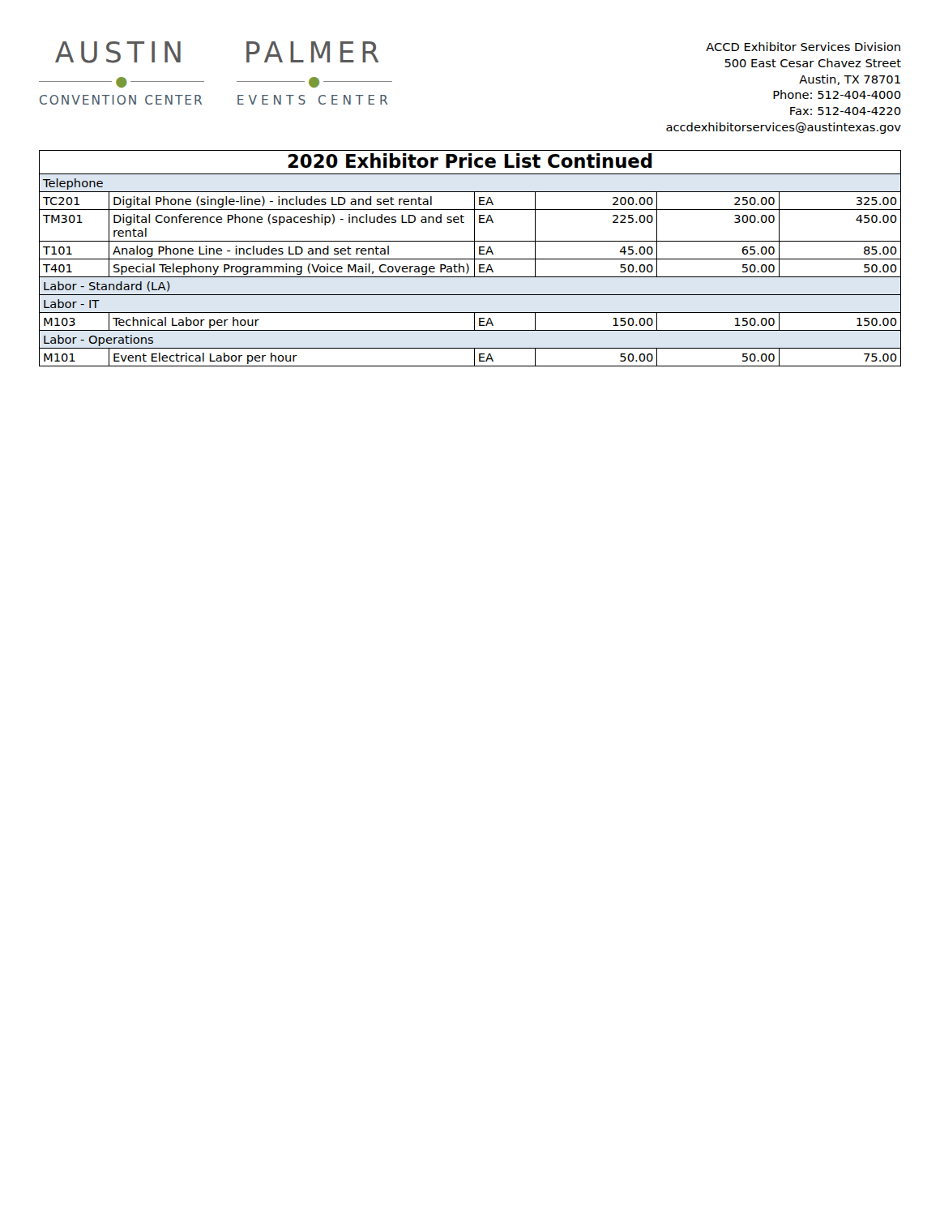AUSTIN
●
CONVENTION CENTER
PALMER
●
EVENTS CENTER
ACCD Exhibitor Services Division
500 East Cesar Chavez Street
Austin, TX 78701
Phone: 512-404-4000
Fax: 512-404-4220
accdexhibitorservices@austintexas.gov
| 2020 Exhibitor Price List Continued |
| Telephone |
| TC201 | Digital Phone (single-line) - includes LD and set rental | EA | 200.00 | 250.00 | 325.00 |
| TM301 | Digital Conference Phone (spaceship) - includes LD and set rental | EA | 225.00 | 300.00 | 450.00 |
| T101 | Analog Phone Line - includes LD and set rental | EA | 45.00 | 65.00 | 85.00 |
| T401 | Special Telephony Programming (Voice Mail, Coverage Path) | EA | 50.00 | 50.00 | 50.00 |
| Labor - Standard (LA) |
| Labor - IT |
| M103 | Technical Labor per hour | EA | 150.00 | 150.00 | 150.00 |
| Labor - Operations |
| M101 | Event Electrical Labor per hour | EA | 50.00 | 50.00 | 75.00 |